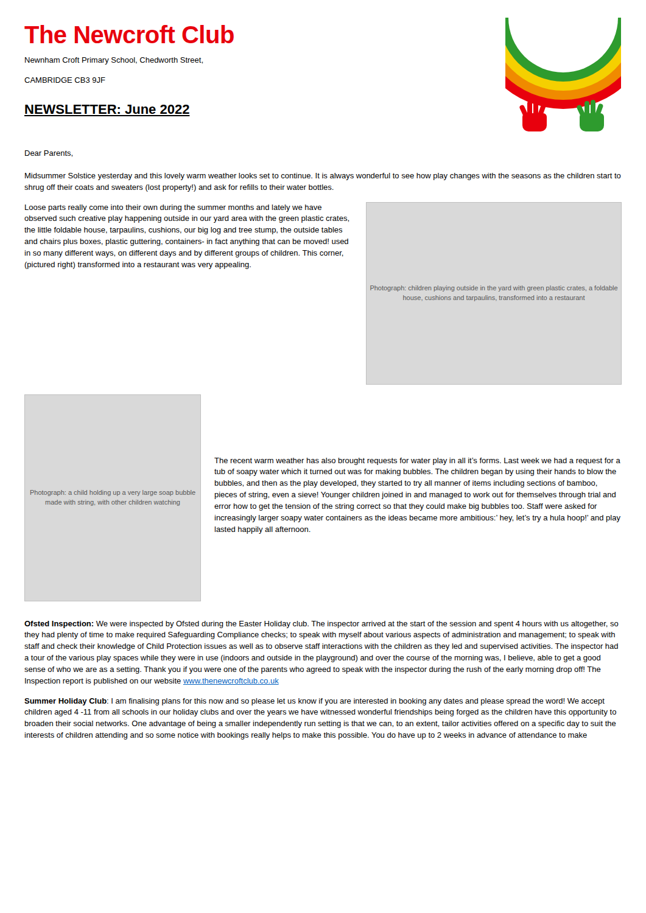The Newcroft Club
Newnham Croft Primary School, Chedworth Street,
CAMBRIDGE CB3 9JF
NEWSLETTER: June 2022
Dear Parents,
Midsummer Solstice yesterday and this lovely warm weather looks set to continue. It is always wonderful to see how play changes with the seasons as the children start to shrug off their coats and sweaters (lost property!) and ask for refills to their water bottles.
Photograph: children playing outside in the yard with green plastic crates, a foldable house, cushions and tarpaulins, transformed into a restaurant
Loose parts really come into their own during the summer months and lately we have observed such creative play happening outside in our yard area with the green plastic crates, the little foldable house, tarpaulins, cushions, our big log and tree stump, the outside tables and chairs plus boxes, plastic guttering, containers- in fact anything that can be moved! used in so many different ways, on different days and by different groups of children. This corner, (pictured right) transformed into a restaurant was very appealing.
Photograph: a child holding up a very large soap bubble made with string, with other children watching
The recent warm weather has also brought requests for water play in all it’s forms. Last week we had a request for a tub of soapy water which it turned out was for making bubbles. The children began by using their hands to blow the bubbles, and then as the play developed, they started to try all manner of items including sections of bamboo, pieces of string, even a sieve! Younger children joined in and managed to work out for themselves through trial and error how to get the tension of the string correct so that they could make big bubbles too. Staff were asked for increasingly larger soapy water containers as the ideas became more ambitious:’ hey, let’s try a hula hoop!’ and play lasted happily all afternoon.
Ofsted Inspection: We were inspected by Ofsted during the Easter Holiday club. The inspector arrived at the start of the session and spent 4 hours with us altogether, so they had plenty of time to make required Safeguarding Compliance checks; to speak with myself about various aspects of administration and management; to speak with staff and check their knowledge of Child Protection issues as well as to observe staff interactions with the children as they led and supervised activities. The inspector had a tour of the various play spaces while they were in use (indoors and outside in the playground) and over the course of the morning was, I believe, able to get a good sense of who we are as a setting. Thank you if you were one of the parents who agreed to speak with the inspector during the rush of the early morning drop off! The Inspection report is published on our website www.thenewcroftclub.co.uk
Summer Holiday Club: I am finalising plans for this now and so please let us know if you are interested in booking any dates and please spread the word! We accept children aged 4 -11 from all schools in our holiday clubs and over the years we have witnessed wonderful friendships being forged as the children have this opportunity to broaden their social networks. One advantage of being a smaller independently run setting is that we can, to an extent, tailor activities offered on a specific day to suit the interests of children attending and so some notice with bookings really helps to make this possible. You do have up to 2 weeks in advance of attendance to make